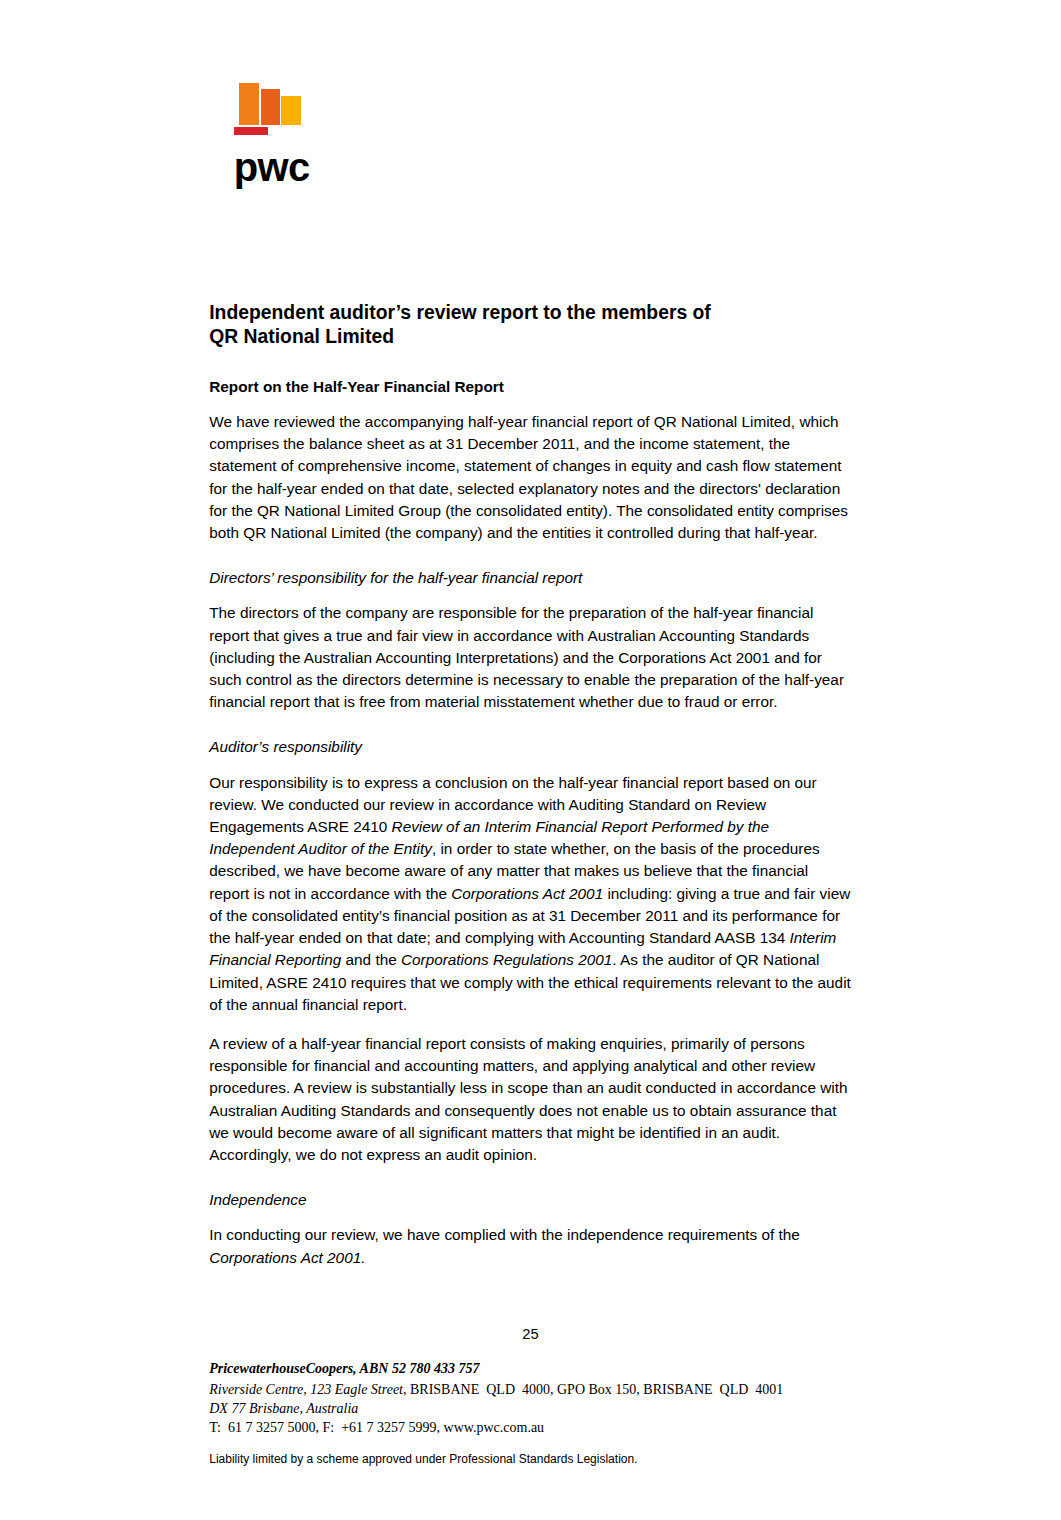pwc
Independent auditor’s review report to the members of
QR National Limited
Report on the Half-Year Financial Report
We have reviewed the accompanying half-year financial report of QR National Limited, which comprises the balance sheet as at 31 December 2011, and the income statement, the statement of comprehensive income, statement of changes in equity and cash flow statement for the half-year ended on that date, selected explanatory notes and the directors' declaration for the QR National Limited Group (the consolidated entity). The consolidated entity comprises both QR National Limited (the company) and the entities it controlled during that half-year.
Directors’ responsibility for the half-year financial report
The directors of the company are responsible for the preparation of the half-year financial report that gives a true and fair view in accordance with Australian Accounting Standards (including the Australian Accounting Interpretations) and the Corporations Act 2001 and for such control as the directors determine is necessary to enable the preparation of the half-year financial report that is free from material misstatement whether due to fraud or error.
Auditor’s responsibility
Our responsibility is to express a conclusion on the half-year financial report based on our review. We conducted our review in accordance with Auditing Standard on Review Engagements ASRE 2410 Review of an Interim Financial Report Performed by the Independent Auditor of the Entity, in order to state whether, on the basis of the procedures described, we have become aware of any matter that makes us believe that the financial report is not in accordance with the Corporations Act 2001 including: giving a true and fair view of the consolidated entity’s financial position as at 31 December 2011 and its performance for the half-year ended on that date; and complying with Accounting Standard AASB 134 Interim Financial Reporting and the Corporations Regulations 2001. As the auditor of QR National Limited, ASRE 2410 requires that we comply with the ethical requirements relevant to the audit of the annual financial report.
A review of a half-year financial report consists of making enquiries, primarily of persons responsible for financial and accounting matters, and applying analytical and other review procedures. A review is substantially less in scope than an audit conducted in accordance with Australian Auditing Standards and consequently does not enable us to obtain assurance that we would become aware of all significant matters that might be identified in an audit. Accordingly, we do not express an audit opinion.
Independence
In conducting our review, we have complied with the independence requirements of the Corporations Act 2001.
25
PricewaterhouseCoopers, ABN 52 780 433 757
Riverside Centre, 123 Eagle Street, BRISBANE QLD 4000, GPO Box 150, BRISBANE QLD 4001
DX 77 Brisbane, Australia
T: 61 7 3257 5000, F: +61 7 3257 5999, www.pwc.com.au
Liability limited by a scheme approved under Professional Standards Legislation.